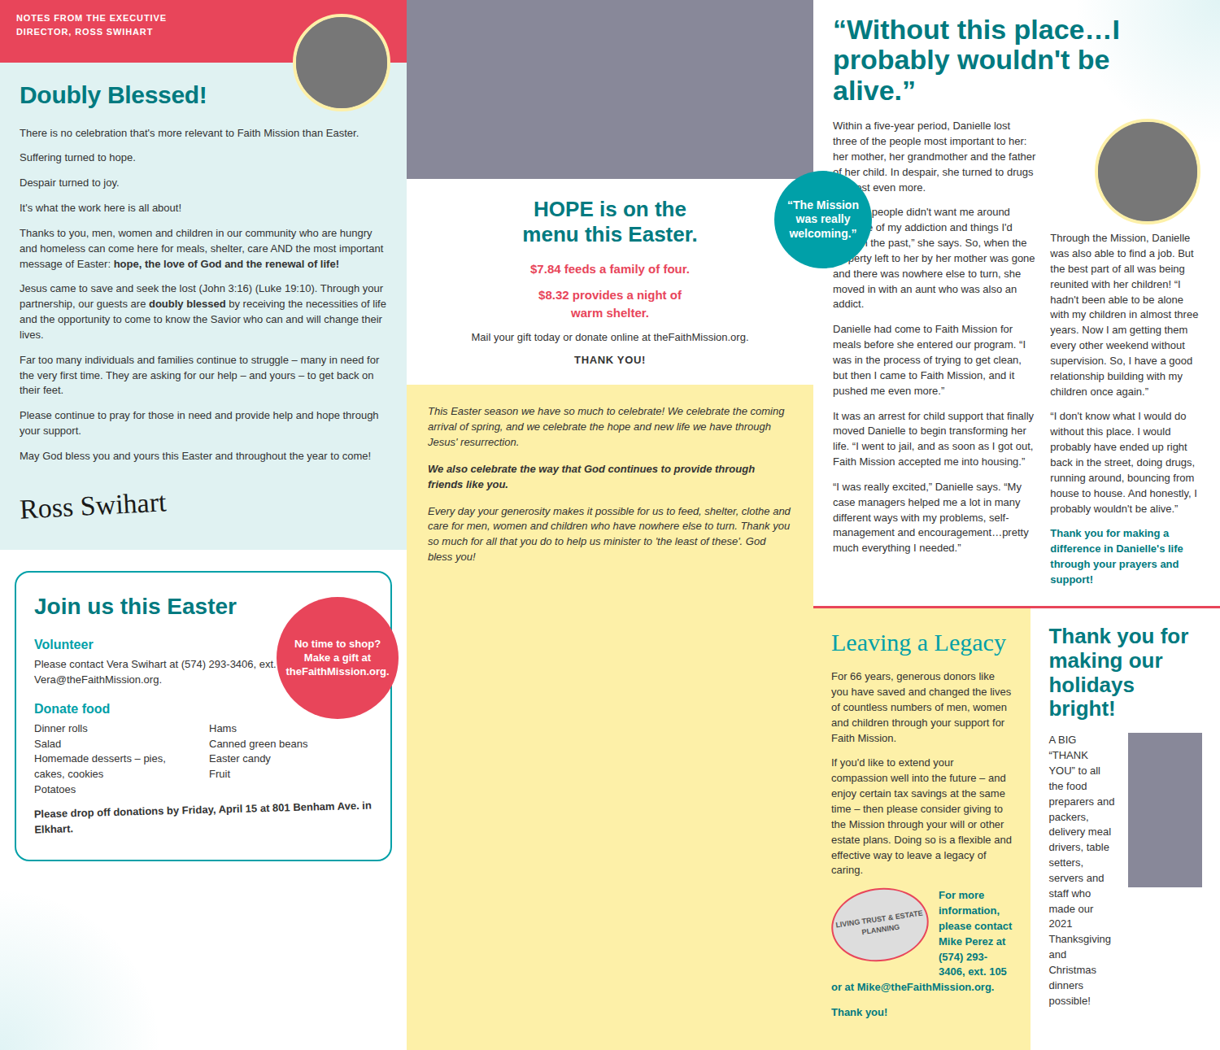Notes from the Executive
Director, Ross Swihart
Doubly Blessed!
There is no celebration that's more relevant to Faith Mission than Easter.
Suffering turned to hope.
Despair turned to joy.
It's what the work here is all about!
Thanks to you, men, women and children in our community who are hungry and homeless can come here for meals, shelter, care AND the most important message of Easter: hope, the love of God and the renewal of life!
Jesus came to save and seek the lost (John 3:16) (Luke 19:10). Through your partnership, our guests are doubly blessed by receiving the necessities of life and the opportunity to come to know the Savior who can and will change their lives.
Far too many individuals and families continue to struggle – many in need for the very first time. They are asking for our help – and yours – to get back on their feet.
Please continue to pray for those in need and provide help and hope through your support.
May God bless you and yours this Easter and throughout the year to come!
Ross Swihart
No time to shop? Make a gift at theFaithMission.org.
Join us this Easter
Volunteer
Please contact Vera Swihart at (574) 293-3406, ext. 103 or at Vera@theFaithMission.org.
Donate food
Dinner rolls
Salad
Homemade desserts – pies, cakes, cookies
Potatoes
Hams
Canned green beans
Easter candy
Fruit
Please drop off donations by Friday, April 15 at 801 Benham Ave. in Elkhart.
HOPE is on the
menu this Easter.
$7.84 feeds a family of four.
$8.32 provides a night of
warm shelter.
Mail your gift today or donate online at theFaithMission.org.
THANK YOU!
This Easter season we have so much to celebrate! We celebrate the coming arrival of spring, and we celebrate the hope and new life we have through Jesus' resurrection.
We also celebrate the way that God continues to provide through friends like you.
Every day your generosity makes it possible for us to feed, shelter, clothe and care for men, women and children who have nowhere else to turn. Thank you so much for all that you do to help us minister to 'the least of these'. God bless you!
“Without this place…I probably wouldn't be alive.”
“The Mission was really welcoming.”
Within a five-year period, Danielle lost three of the people most important to her: her mother, her grandmother and the father of her child. In despair, she turned to drugs and lost even more.
“A lot of people didn't want me around because of my addiction and things I'd done in the past,” she says. So, when the property left to her by her mother was gone and there was nowhere else to turn, she moved in with an aunt who was also an addict.
Danielle had come to Faith Mission for meals before she entered our program. “I was in the process of trying to get clean, but then I came to Faith Mission, and it pushed me even more.”
It was an arrest for child support that finally moved Danielle to begin transforming her life. “I went to jail, and as soon as I got out, Faith Mission accepted me into housing.”
“I was really excited,” Danielle says. “My case managers helped me a lot in many different ways with my problems, self-management and encouragement…pretty much everything I needed.”
Through the Mission, Danielle was also able to find a job. But the best part of all was being reunited with her children! “I hadn't been able to be alone with my children in almost three years. Now I am getting them every other weekend without supervision. So, I have a good relationship building with my children once again.”
“I don't know what I would do without this place. I would probably have ended up right back in the street, doing drugs, running around, bouncing from house to house. And honestly, I probably wouldn't be alive.”
Thank you for making a difference in Danielle's life through your prayers and support!
Leaving a Legacy
For 66 years, generous donors like you have saved and changed the lives of countless numbers of men, women and children through your support for Faith Mission.
If you'd like to extend your compassion well into the future – and enjoy certain tax savings at the same time – then please consider giving to the Mission through your will or other estate plans. Doing so is a flexible and effective way to leave a legacy of caring.
LIVING TRUST & ESTATE PLANNING
For more information, please contact Mike Perez at (574) 293-3406, ext. 105 or at Mike@theFaithMission.org.
Thank you!
Thank you for making our holidays bright!
A BIG “THANK YOU” to all the food preparers and packers, delivery meal drivers, table setters, servers and staff who made our 2021 Thanksgiving and Christmas dinners possible!